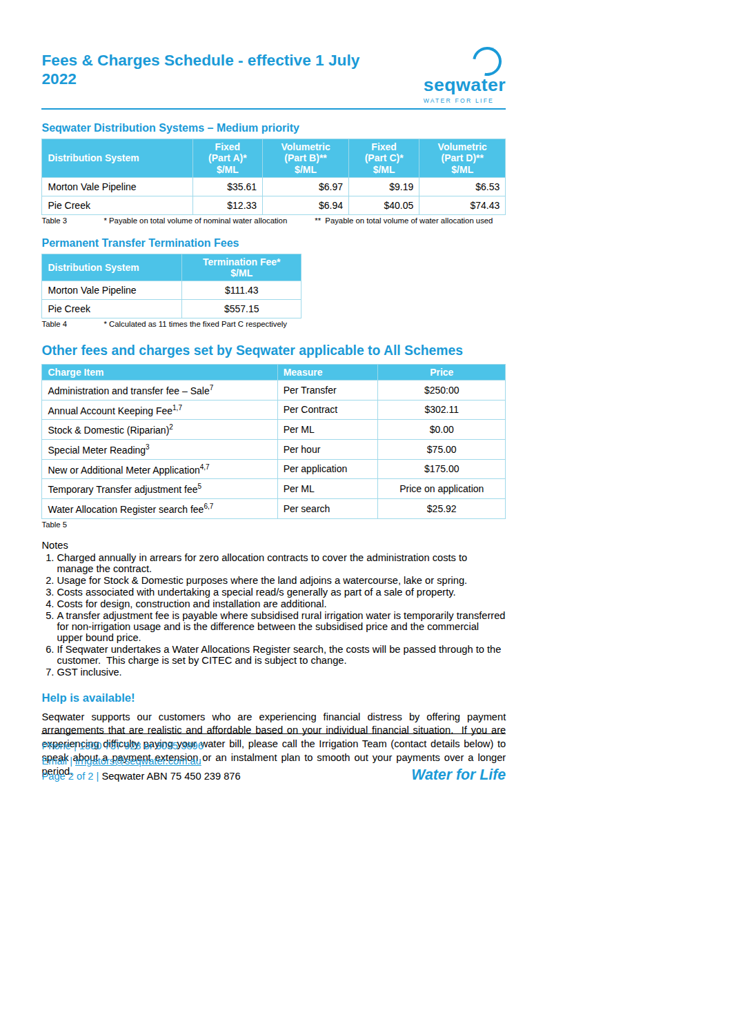Fees & Charges Schedule - effective 1 July 2022
seqwater
WATER FOR LIFE
Seqwater Distribution Systems – Medium priority
| Distribution System | Fixed (Part A)* $/ML | Volumetric (Part B)** $/ML | Fixed (Part C)* $/ML | Volumetric (Part D)** $/ML |
| --- | --- | --- | --- | --- |
| Morton Vale Pipeline | $35.61 | $6.97 | $9.19 | $6.53 |
| Pie Creek | $12.33 | $6.94 | $40.05 | $74.43 |
Table 3* Payable on total volume of nominal water allocation** Payable on total volume of water allocation used
Permanent Transfer Termination Fees
| Distribution System | Termination Fee* $/ML |
| --- | --- |
| Morton Vale Pipeline | $111.43 |
| Pie Creek | $557.15 |
Table 4* Calculated as 11 times the fixed Part C respectively
Other fees and charges set by Seqwater applicable to All Schemes
| Charge Item | Measure | Price |
| --- | --- | --- |
| Administration and transfer fee – Sale 7 | Per Transfer | $250:00 |
| Annual Account Keeping Fee 1,7 | Per Contract | $302.11 |
| Stock & Domestic (Riparian) 2 | Per ML | $0.00 |
| Special Meter Reading 3 | Per hour | $75.00 |
| New or Additional Meter Application 4,7 | Per application | $175.00 |
| Temporary Transfer adjustment fee 5 | Per ML | Price on application |
| Water Allocation Register search fee 6,7 | Per search | $25.92 |
Table 5
Notes
Charged annually in arrears for zero allocation contracts to cover the administration costs to manage the contract.
Usage for Stock & Domestic purposes where the land adjoins a watercourse, lake or spring.
Costs associated with undertaking a special read/s generally as part of a sale of property.
Costs for design, construction and installation are additional.
A transfer adjustment fee is payable where subsidised rural irrigation water is temporarily transferred for non-irrigation usage and is the difference between the subsidised price and the commercial upper bound price.
If Seqwater undertakes a Water Allocations Register search, the costs will be passed through to the customer. This charge is set by CITEC and is subject to change.
GST inclusive.
Help is available!
Seqwater supports our customers who are experiencing financial distress by offering payment arrangements that are realistic and affordable based on your individual financial situation. If you are experiencing difficulty paying your water bill, please call the Irrigation Team (contact details below) to speak about a payment extension or an instalment plan to smooth out your payments over a longer period.
Phone | 1300 737 928 or 3035 3896
Email | irrigators@seqwater.com.au
Page 2 of 2 | Seqwater ABN 75 450 239 876
Water for Life